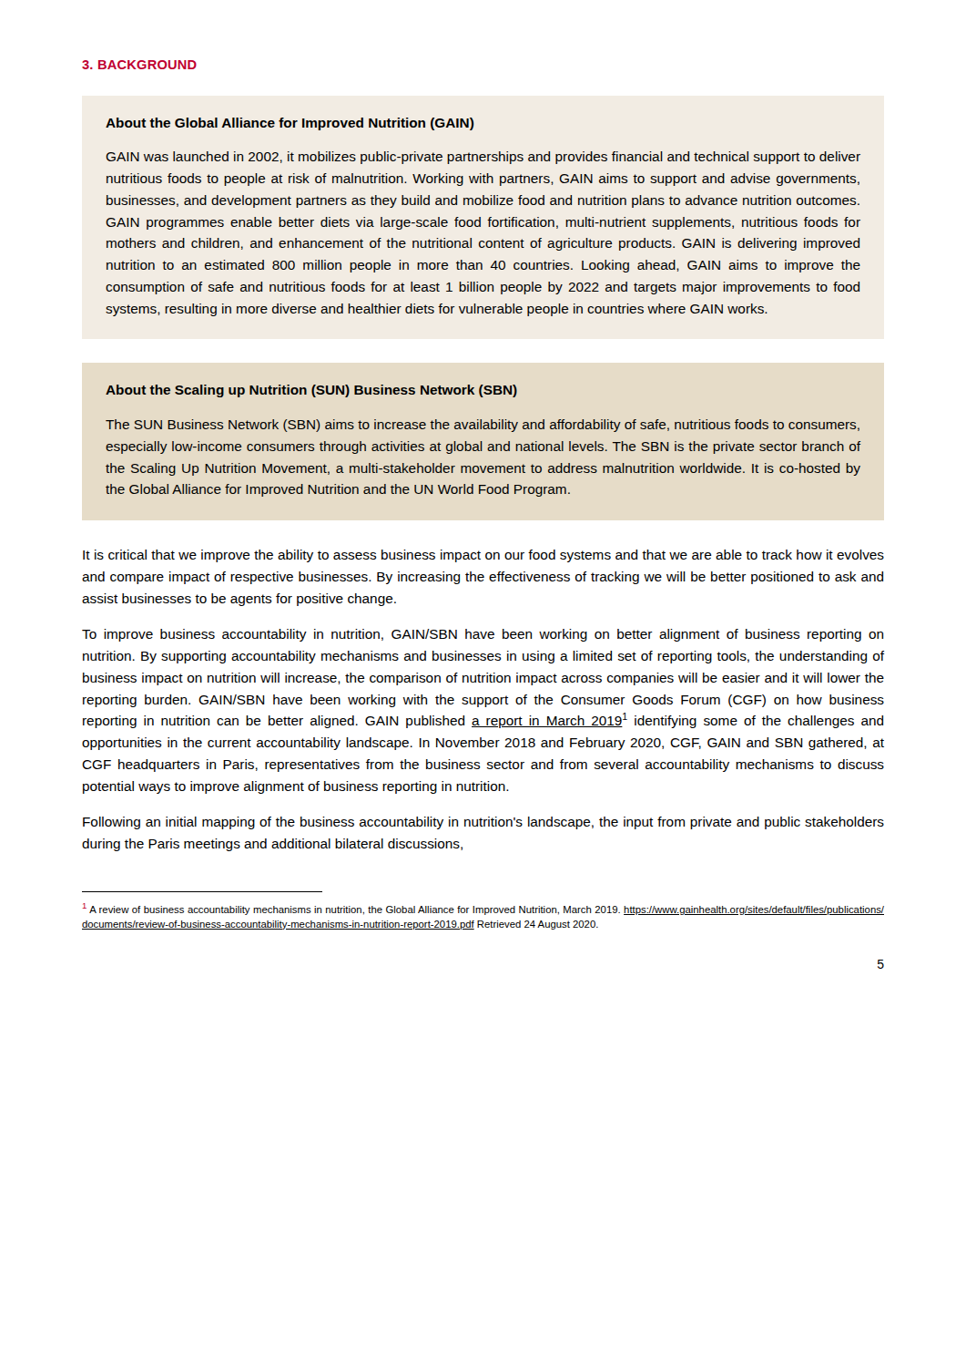3. BACKGROUND
About the Global Alliance for Improved Nutrition (GAIN)
GAIN was launched in 2002, it mobilizes public-private partnerships and provides financial and technical support to deliver nutritious foods to people at risk of malnutrition. Working with partners, GAIN aims to support and advise governments, businesses, and development partners as they build and mobilize food and nutrition plans to advance nutrition outcomes. GAIN programmes enable better diets via large-scale food fortification, multi-nutrient supplements, nutritious foods for mothers and children, and enhancement of the nutritional content of agriculture products. GAIN is delivering improved nutrition to an estimated 800 million people in more than 40 countries. Looking ahead, GAIN aims to improve the consumption of safe and nutritious foods for at least 1 billion people by 2022 and targets major improvements to food systems, resulting in more diverse and healthier diets for vulnerable people in countries where GAIN works.
About the Scaling up Nutrition (SUN) Business Network (SBN)
The SUN Business Network (SBN) aims to increase the availability and affordability of safe, nutritious foods to consumers, especially low-income consumers through activities at global and national levels. The SBN is the private sector branch of the Scaling Up Nutrition Movement, a multi-stakeholder movement to address malnutrition worldwide. It is co-hosted by the Global Alliance for Improved Nutrition and the UN World Food Program.
It is critical that we improve the ability to assess business impact on our food systems and that we are able to track how it evolves and compare impact of respective businesses. By increasing the effectiveness of tracking we will be better positioned to ask and assist businesses to be agents for positive change.
To improve business accountability in nutrition, GAIN/SBN have been working on better alignment of business reporting on nutrition. By supporting accountability mechanisms and businesses in using a limited set of reporting tools, the understanding of business impact on nutrition will increase, the comparison of nutrition impact across companies will be easier and it will lower the reporting burden. GAIN/SBN have been working with the support of the Consumer Goods Forum (CGF) on how business reporting in nutrition can be better aligned. GAIN published a report in March 20191 identifying some of the challenges and opportunities in the current accountability landscape. In November 2018 and February 2020, CGF, GAIN and SBN gathered, at CGF headquarters in Paris, representatives from the business sector and from several accountability mechanisms to discuss potential ways to improve alignment of business reporting in nutrition.
Following an initial mapping of the business accountability in nutrition's landscape, the input from private and public stakeholders during the Paris meetings and additional bilateral discussions,
1 A review of business accountability mechanisms in nutrition, the Global Alliance for Improved Nutrition, March 2019. https://www.gainhealth.org/sites/default/files/publications/documents/review-of-business-accountability-mechanisms-in-nutrition-report-2019.pdf Retrieved 24 August 2020.
5